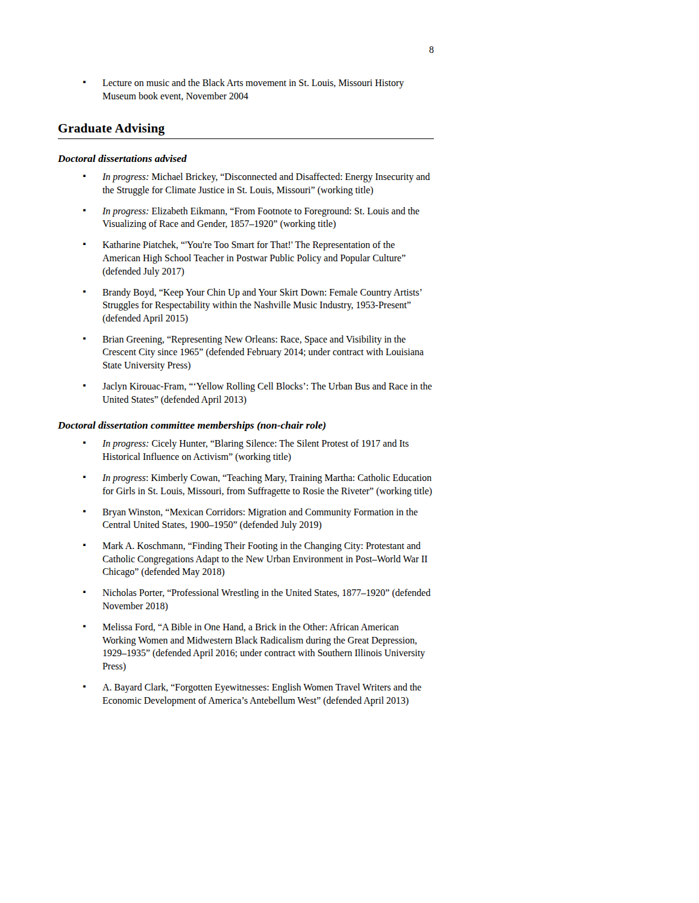8
Lecture on music and the Black Arts movement in St. Louis, Missouri History Museum book event, November 2004
Graduate Advising
Doctoral dissertations advised
In progress: Michael Brickey, “Disconnected and Disaffected: Energy Insecurity and the Struggle for Climate Justice in St. Louis, Missouri” (working title)
In progress: Elizabeth Eikmann, “From Footnote to Foreground: St. Louis and the Visualizing of Race and Gender, 1857–1920” (working title)
Katharine Piatchek, “'You're Too Smart for That!' The Representation of the American High School Teacher in Postwar Public Policy and Popular Culture” (defended July 2017)
Brandy Boyd, “Keep Your Chin Up and Your Skirt Down: Female Country Artists’ Struggles for Respectability within the Nashville Music Industry, 1953-Present” (defended April 2015)
Brian Greening, “Representing New Orleans: Race, Space and Visibility in the Crescent City since 1965” (defended February 2014; under contract with Louisiana State University Press)
Jaclyn Kirouac-Fram, “‘Yellow Rolling Cell Blocks’: The Urban Bus and Race in the United States” (defended April 2013)
Doctoral dissertation committee memberships (non-chair role)
In progress: Cicely Hunter, “Blaring Silence: The Silent Protest of 1917 and Its Historical Influence on Activism” (working title)
In progress: Kimberly Cowan, “Teaching Mary, Training Martha: Catholic Education for Girls in St. Louis, Missouri, from Suffragette to Rosie the Riveter” (working title)
Bryan Winston, “Mexican Corridors: Migration and Community Formation in the Central United States, 1900–1950” (defended July 2019)
Mark A. Koschmann, “Finding Their Footing in the Changing City: Protestant and Catholic Congregations Adapt to the New Urban Environment in Post–World War II Chicago” (defended May 2018)
Nicholas Porter, “Professional Wrestling in the United States, 1877–1920” (defended November 2018)
Melissa Ford, “A Bible in One Hand, a Brick in the Other: African American Working Women and Midwestern Black Radicalism during the Great Depression, 1929–1935” (defended April 2016; under contract with Southern Illinois University Press)
A. Bayard Clark, “Forgotten Eyewitnesses: English Women Travel Writers and the Economic Development of America’s Antebellum West” (defended April 2013)